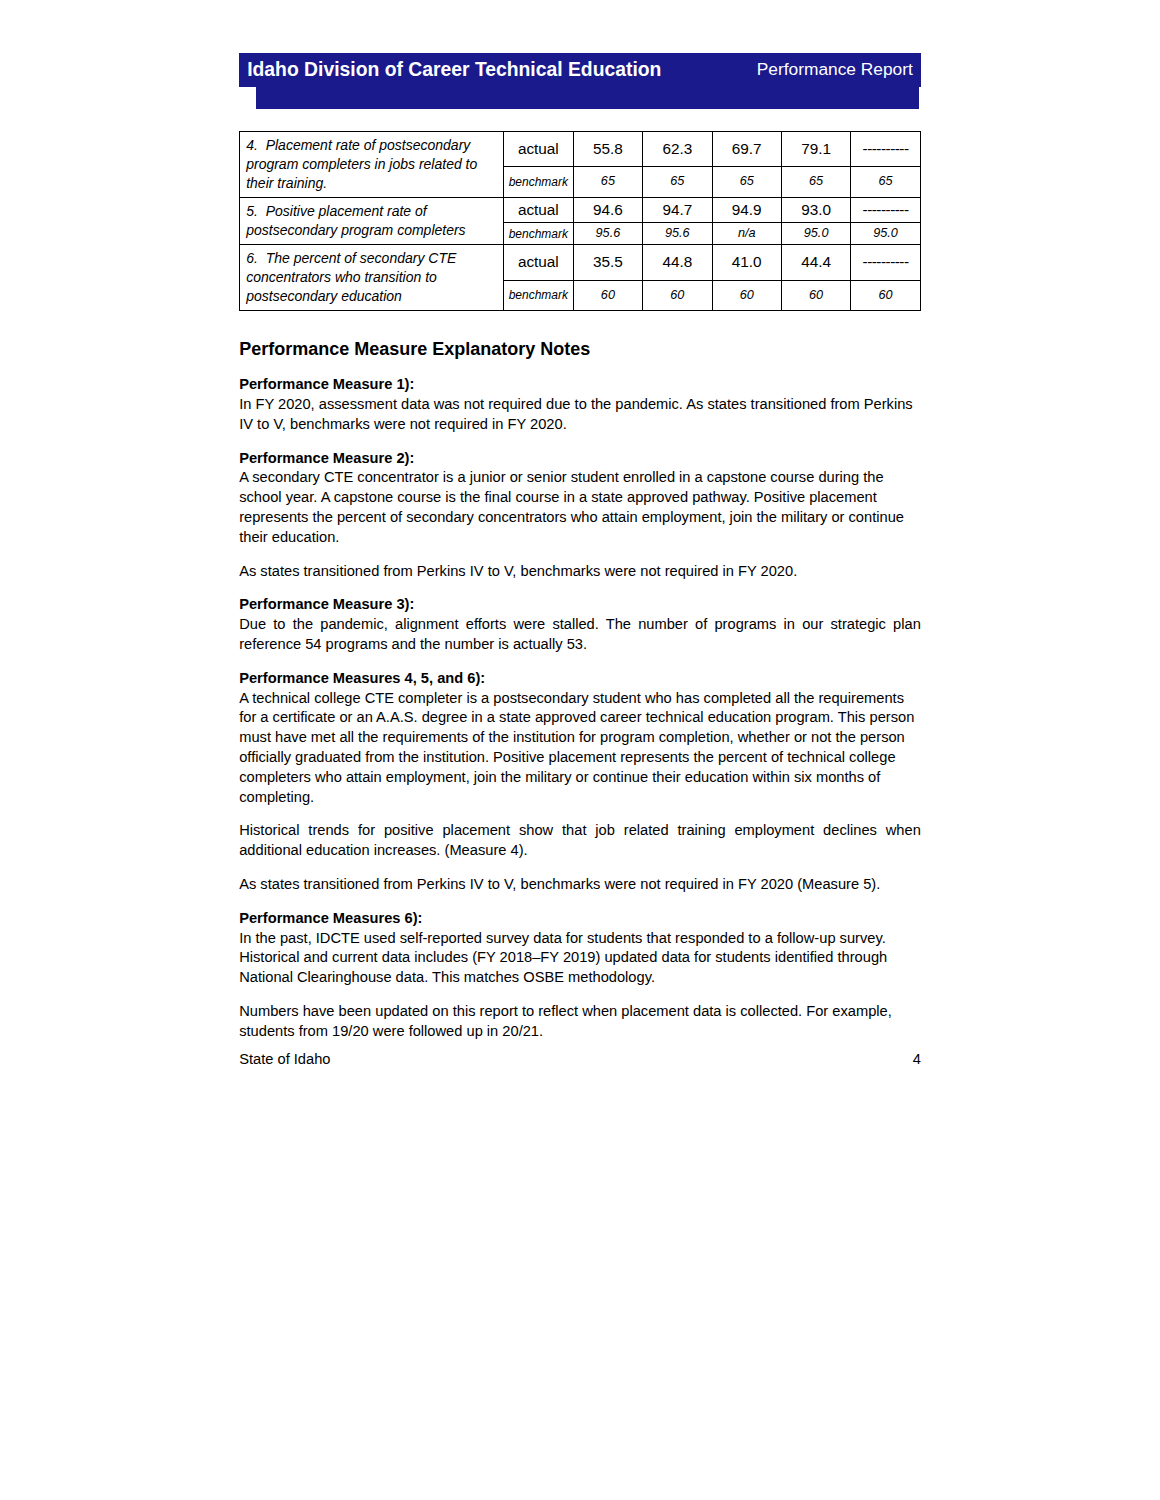Idaho Division of Career Technical Education Performance Report
| 4. Placement rate of postsecondary program completers in jobs related to their training. | actual | 55.8 | 62.3 | 69.7 | 79.1 | ---------- |
| benchmark | 65 | 65 | 65 | 65 | 65 |
| 5. Positive placement rate of postsecondary program completers | actual | 94.6 | 94.7 | 94.9 | 93.0 | ---------- |
| benchmark | 95.6 | 95.6 | n/a | 95.0 | 95.0 |
| 6. The percent of secondary CTE concentrators who transition to postsecondary education | actual | 35.5 | 44.8 | 41.0 | 44.4 | ---------- |
| benchmark | 60 | 60 | 60 | 60 | 60 |
Performance Measure Explanatory Notes
Performance Measure 1):
In FY 2020, assessment data was not required due to the pandemic. As states transitioned from Perkins IV to V, benchmarks were not required in FY 2020.
Performance Measure 2):
A secondary CTE concentrator is a junior or senior student enrolled in a capstone course during the school year. A capstone course is the final course in a state approved pathway. Positive placement represents the percent of secondary concentrators who attain employment, join the military or continue their education.
As states transitioned from Perkins IV to V, benchmarks were not required in FY 2020.
Performance Measure 3):
Due to the pandemic, alignment efforts were stalled. The number of programs in our strategic plan reference 54 programs and the number is actually 53.
Performance Measures 4, 5, and 6):
A technical college CTE completer is a postsecondary student who has completed all the requirements for a certificate or an A.A.S. degree in a state approved career technical education program. This person must have met all the requirements of the institution for program completion, whether or not the person officially graduated from the institution. Positive placement represents the percent of technical college completers who attain employment, join the military or continue their education within six months of completing.
Historical trends for positive placement show that job related training employment declines when additional education increases. (Measure 4).
As states transitioned from Perkins IV to V, benchmarks were not required in FY 2020 (Measure 5).
Performance Measures 6):
In the past, IDCTE used self-reported survey data for students that responded to a follow-up survey. Historical and current data includes (FY 2018–FY 2019) updated data for students identified through National Clearinghouse data. This matches OSBE methodology.
Numbers have been updated on this report to reflect when placement data is collected. For example, students from 19/20 were followed up in 20/21.
State of Idaho 4